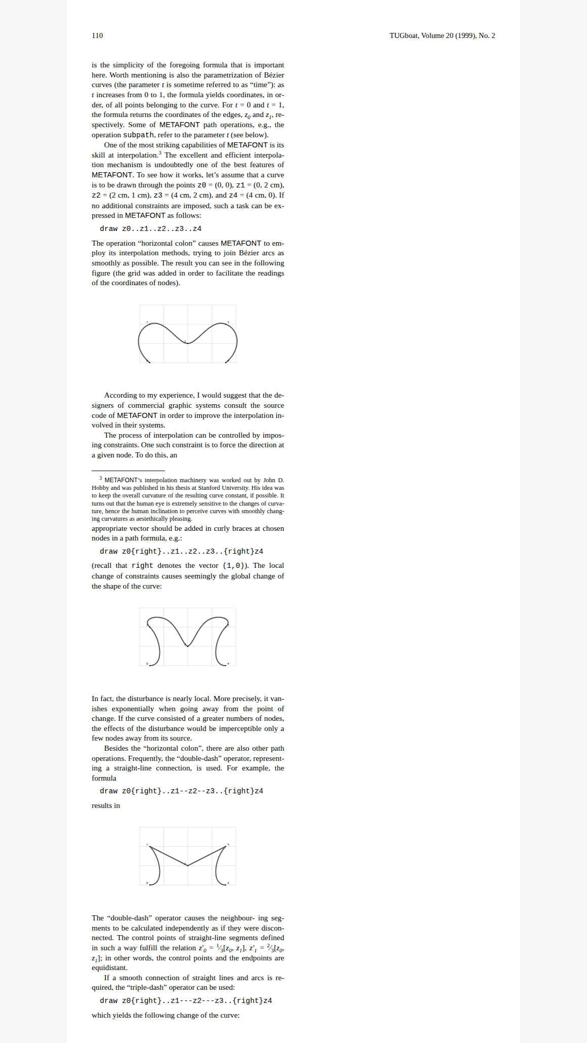110 TUGboat, Volume 20 (1999), No. 2
is the simplicity of the foregoing formula that is important here. Worth mentioning is also the parametrization of Bézier curves (the parameter t is sometime referred to as “time”): as t increases from 0 to 1, the formula yields coordinates, in order, of all points belonging to the curve. For t = 0 and t = 1, the formula returns the coordinates of the edges, z0 and z1, respectively. Some of METAFONT path operations, e.g., the operation subpath, refer to the parameter t (see below).
One of the most striking capabilities of METAFONT is its skill at interpolation.3 The excellent and efficient interpolation mechanism is undoubtedly one of the best features of METAFONT. To see how it works, let’s assume that a curve is to be drawn through the points z0 = (0, 0), z1 = (0, 2 cm), z2 = (2 cm, 1 cm), z3 = (4 cm, 2 cm), and z4 = (4 cm, 0). If no additional constraints are imposed, such a task can be expressed in METAFONT as follows:
draw z0..z1..z2..z3..z4
The operation “horizontal colon” causes METAFONT to employ its interpolation methods, trying to join Bézier arcs as smoothly as possible. The result you can see in the following figure (the grid was added in order to facilitate the readings of the coordinates of nodes).
0 1 2 3 4
According to my experience, I would suggest that the designers of commercial graphic systems consult the source code of METAFONT in order to improve the interpolation involved in their systems.
The process of interpolation can be controlled by imposing constraints. One such constraint is to force the direction at a given node. To do this, an
3 METAFONT’s interpolation machinery was worked out by John D. Hobby and was published in his thesis at Stanford University. His idea was to keep the overall curvature of the resulting curve constant, if possible. It turns out that the human eye is extremely sensitive to the changes of curvature, hence the human inclination to perceive curves with smoothly changing curvatures as aestethically pleasing.
appropriate vector should be added in curly braces at chosen nodes in a path formula, e.g.:
draw z0{right}..z1..z2..z3..{right}z4
(recall that right denotes the vector (1,0)). The local change of constraints causes seemingly the global change of the shape of the curve:
0 1 2 3 4
In fact, the disturbance is nearly local. More precisely, it vanishes exponentially when going away from the point of change. If the curve consisted of a greater numbers of nodes, the effects of the disturbance would be imperceptible only a few nodes away from its source.
Besides the “horizontal colon”, there are also other path operations. Frequently, the “double-dash” operator, representing a straight-line connection, is used. For example, the formula
draw z0{right}..z1--z2--z3..{right}z4
results in
0 1 2 3 4
The “double-dash” operator causes the neighbour- ing segments to be calculated independently as if they were disconnected. The control points of straight-line segments defined in such a way fulfill the relation z′0 = 1⁄3[z0, z1], z′1 = 2⁄3[z0, z1]; in other words, the control points and the endpoints are equidistant.
If a smooth connection of straight lines and arcs is required, the “triple-dash” operator can be used:
draw z0{right}..z1---z2---z3..{right}z4
which yields the following change of the curve: